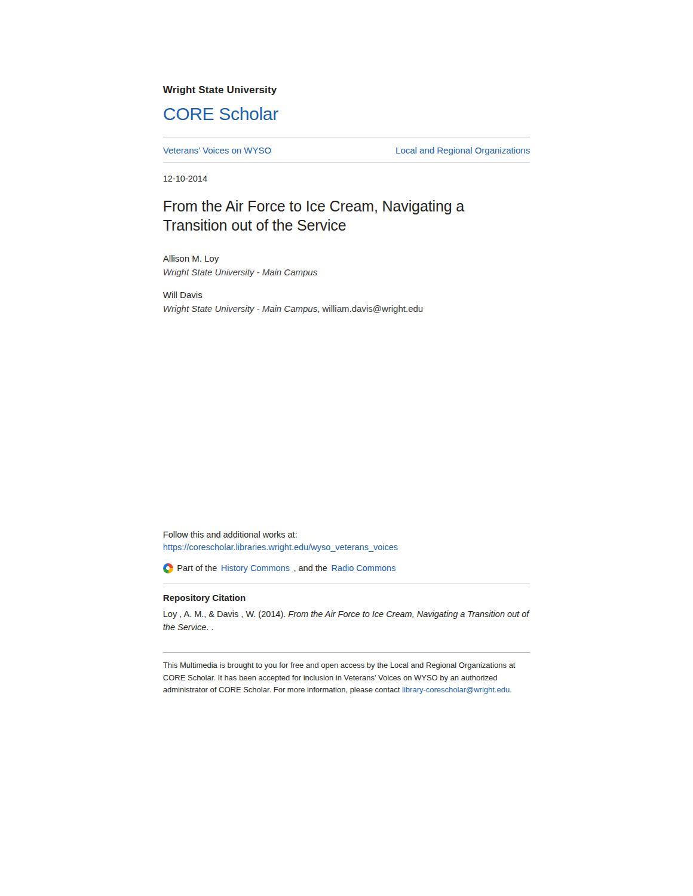Wright State University
CORE Scholar
Veterans' Voices on WYSO Local and Regional Organizations
12-10-2014
From the Air Force to Ice Cream, Navigating a Transition out of the Service
Allison M. Loy Wright State University - Main Campus
Will Davis Wright State University - Main Campus, william.davis@wright.edu
Follow this and additional works at: https://corescholar.libraries.wright.edu/wyso_veterans_voices
Part of the History Commons, and the Radio Commons
Repository Citation
Loy , A. M., & Davis , W. (2014). From the Air Force to Ice Cream, Navigating a Transition out of the Service. .
This Multimedia is brought to you for free and open access by the Local and Regional Organizations at CORE Scholar. It has been accepted for inclusion in Veterans' Voices on WYSO by an authorized administrator of CORE Scholar. For more information, please contact library-corescholar@wright.edu.